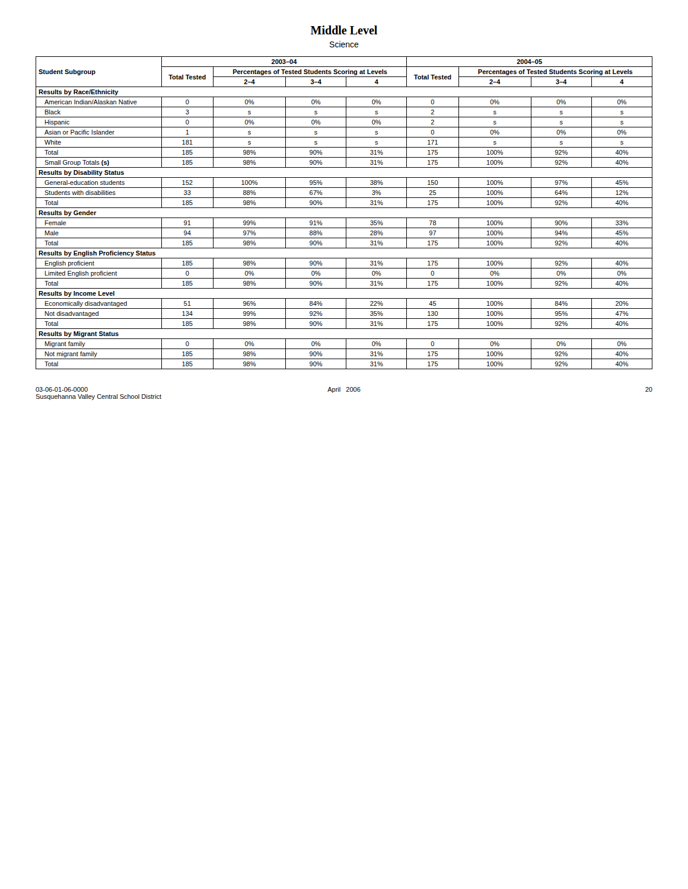Middle Level
Science
| Student Subgroup | 2003–04 | 2004–05 |
| --- | --- | --- |
| Total Tested | Percentages of Tested Students Scoring at Levels | Total Tested | Percentages of Tested Students Scoring at Levels |
| 2–4 | 3–4 | 4 | 2–4 | 3–4 | 4 |
| Results by Race/Ethnicity |
| American Indian/Alaskan Native | 0 | 0% | 0% | 0% | 0 | 0% | 0% | 0% |
| Black | 3 | s | s | s | 2 | s | s | s |
| Hispanic | 0 | 0% | 0% | 0% | 2 | s | s | s |
| Asian or Pacific Islander | 1 | s | s | s | 0 | 0% | 0% | 0% |
| White | 181 | s | s | s | 171 | s | s | s |
| Total | 185 | 98% | 90% | 31% | 175 | 100% | 92% | 40% |
| Small Group Totals (s) | 185 | 98% | 90% | 31% | 175 | 100% | 92% | 40% |
| Results by Disability Status |
| General-education students | 152 | 100% | 95% | 38% | 150 | 100% | 97% | 45% |
| Students with disabilities | 33 | 88% | 67% | 3% | 25 | 100% | 64% | 12% |
| Total | 185 | 98% | 90% | 31% | 175 | 100% | 92% | 40% |
| Results by Gender |
| Female | 91 | 99% | 91% | 35% | 78 | 100% | 90% | 33% |
| Male | 94 | 97% | 88% | 28% | 97 | 100% | 94% | 45% |
| Total | 185 | 98% | 90% | 31% | 175 | 100% | 92% | 40% |
| Results by English Proficiency Status |
| English proficient | 185 | 98% | 90% | 31% | 175 | 100% | 92% | 40% |
| Limited English proficient | 0 | 0% | 0% | 0% | 0 | 0% | 0% | 0% |
| Total | 185 | 98% | 90% | 31% | 175 | 100% | 92% | 40% |
| Results by Income Level |
| Economically disadvantaged | 51 | 96% | 84% | 22% | 45 | 100% | 84% | 20% |
| Not disadvantaged | 134 | 99% | 92% | 35% | 130 | 100% | 95% | 47% |
| Total | 185 | 98% | 90% | 31% | 175 | 100% | 92% | 40% |
| Results by Migrant Status |
| Migrant family | 0 | 0% | 0% | 0% | 0 | 0% | 0% | 0% |
| Not migrant family | 185 | 98% | 90% | 31% | 175 | 100% | 92% | 40% |
| Total | 185 | 98% | 90% | 31% | 175 | 100% | 92% | 40% |
03-06-01-06-0000
Susquehanna Valley Central School District
April 2006
20